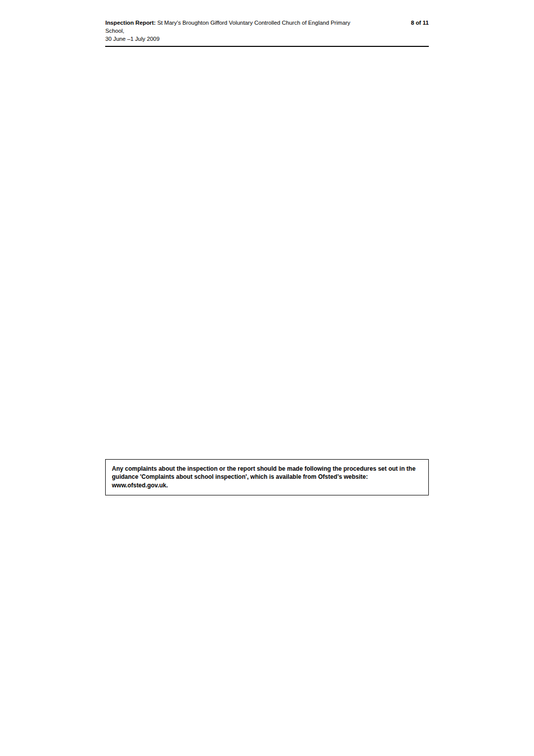Inspection Report: St Mary's Broughton Gifford Voluntary Controlled Church of England Primary School,
30 June –1 July 2009
8 of 11
Any complaints about the inspection or the report should be made following the procedures set out in the guidance 'Complaints about school inspection', which is available from Ofsted’s website: www.ofsted.gov.uk.